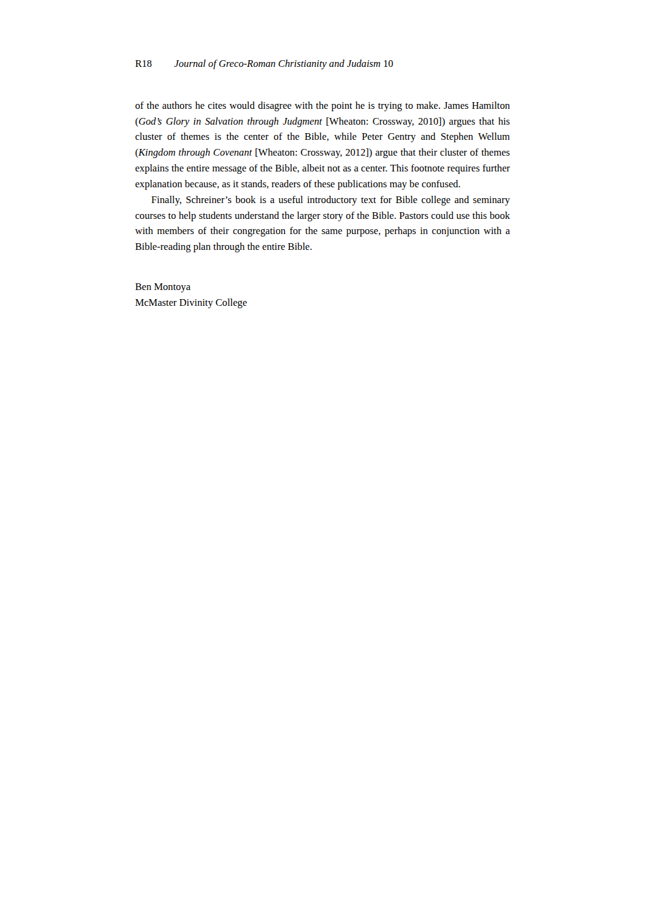R18 Journal of Greco-Roman Christianity and Judaism 10
of the authors he cites would disagree with the point he is trying to make. James Hamilton (God’s Glory in Salvation through Judgment [Wheaton: Crossway, 2010]) argues that his cluster of themes is the center of the Bible, while Peter Gentry and Stephen Wellum (Kingdom through Covenant [Wheaton: Crossway, 2012]) argue that their cluster of themes explains the entire message of the Bible, albeit not as a center. This footnote requires further explanation because, as it stands, readers of these publications may be confused.
Finally, Schreiner’s book is a useful introductory text for Bible college and seminary courses to help students understand the larger story of the Bible. Pastors could use this book with members of their congregation for the same purpose, perhaps in conjunction with a Bible-reading plan through the entire Bible.
Ben Montoya
McMaster Divinity College